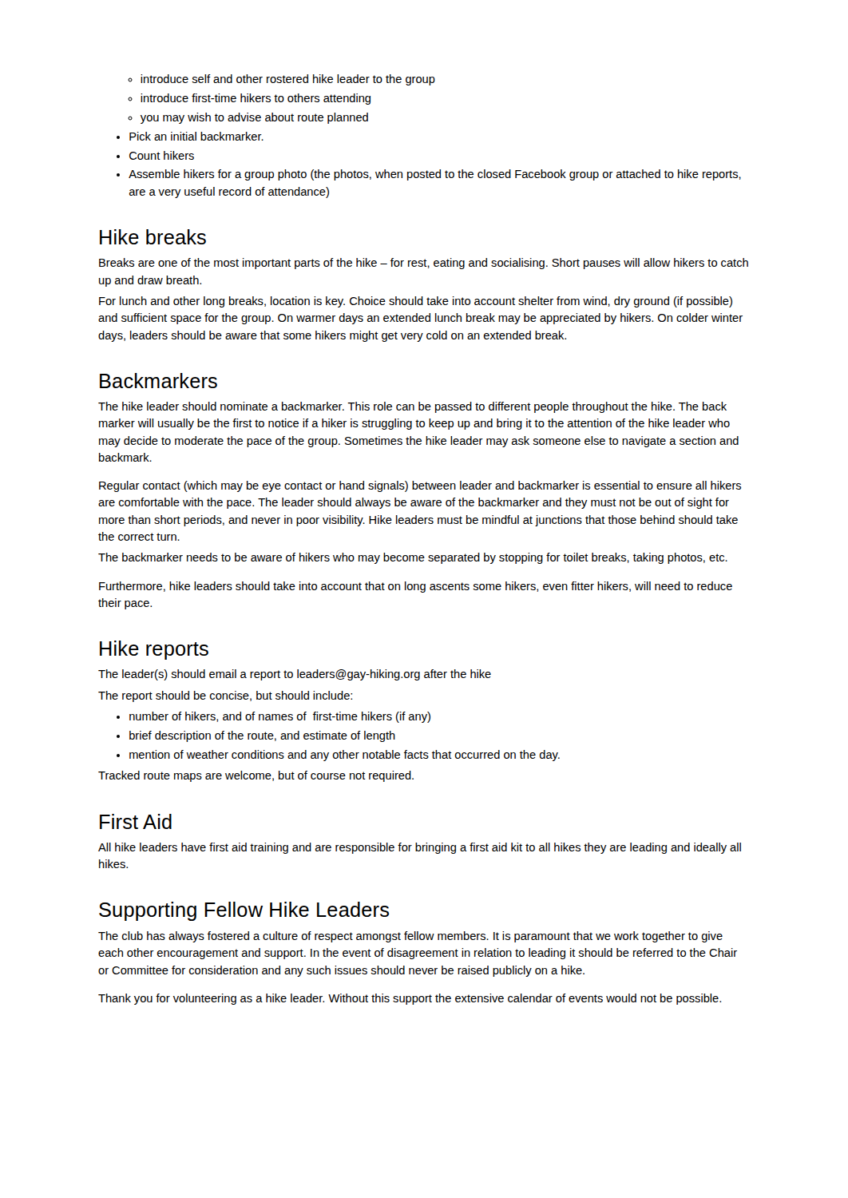introduce self and other rostered hike leader to the group
introduce first-time hikers to others attending
you may wish to advise about route planned
Pick an initial backmarker.
Count hikers
Assemble hikers for a group photo (the photos, when posted to the closed Facebook group or attached to hike reports, are a very useful record of attendance)
Hike breaks
Breaks are one of the most important parts of the hike – for rest, eating and socialising. Short pauses will allow hikers to catch up and draw breath.
For lunch and other long breaks, location is key. Choice should take into account shelter from wind, dry ground (if possible) and sufficient space for the group. On warmer days an extended lunch break may be appreciated by hikers. On colder winter days, leaders should be aware that some hikers might get very cold on an extended break.
Backmarkers
The hike leader should nominate a backmarker. This role can be passed to different people throughout the hike. The back marker will usually be the first to notice if a hiker is struggling to keep up and bring it to the attention of the hike leader who may decide to moderate the pace of the group. Sometimes the hike leader may ask someone else to navigate a section and backmark.
Regular contact (which may be eye contact or hand signals) between leader and backmarker is essential to ensure all hikers are comfortable with the pace. The leader should always be aware of the backmarker and they must not be out of sight for more than short periods, and never in poor visibility. Hike leaders must be mindful at junctions that those behind should take the correct turn.
The backmarker needs to be aware of hikers who may become separated by stopping for toilet breaks, taking photos, etc.
Furthermore, hike leaders should take into account that on long ascents some hikers, even fitter hikers, will need to reduce their pace.
Hike reports
The leader(s) should email a report to leaders@gay-hiking.org after the hike
The report should be concise, but should include:
number of hikers, and of names of first-time hikers (if any)
brief description of the route, and estimate of length
mention of weather conditions and any other notable facts that occurred on the day.
Tracked route maps are welcome, but of course not required.
First Aid
All hike leaders have first aid training and are responsible for bringing a first aid kit to all hikes they are leading and ideally all hikes.
Supporting Fellow Hike Leaders
The club has always fostered a culture of respect amongst fellow members. It is paramount that we work together to give each other encouragement and support. In the event of disagreement in relation to leading it should be referred to the Chair or Committee for consideration and any such issues should never be raised publicly on a hike.
Thank you for volunteering as a hike leader. Without this support the extensive calendar of events would not be possible.